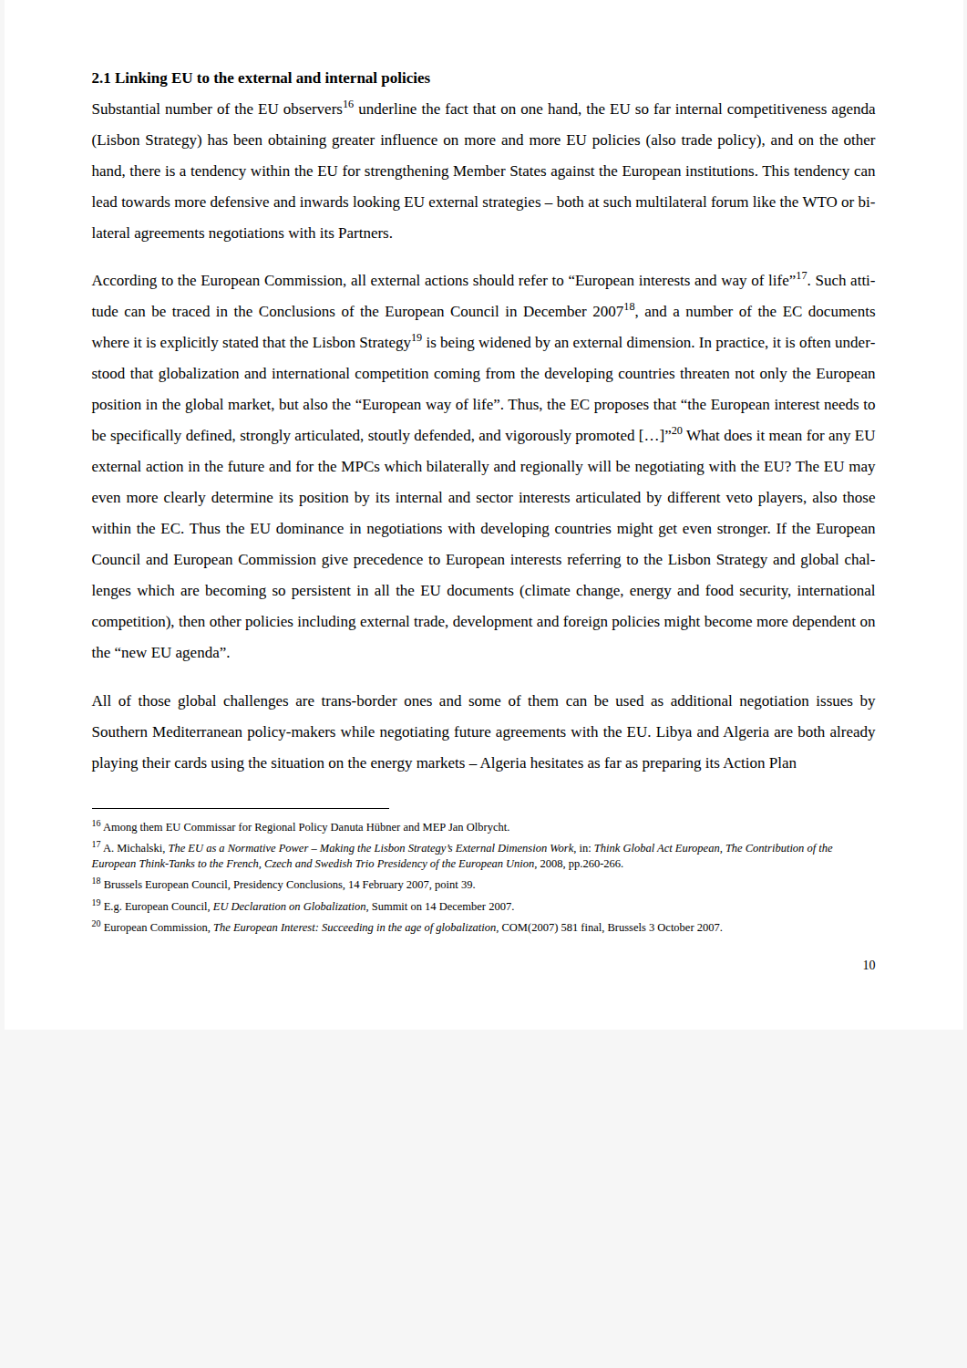2.1 Linking EU to the external and internal policies
Substantial number of the EU observers16 underline the fact that on one hand, the EU so far internal competitiveness agenda (Lisbon Strategy) has been obtaining greater influence on more and more EU policies (also trade policy), and on the other hand, there is a tendency within the EU for strengthening Member States against the European institutions. This tendency can lead towards more defensive and inwards looking EU external strategies – both at such multilateral forum like the WTO or bilateral agreements negotiations with its Partners.
According to the European Commission, all external actions should refer to “European interests and way of life”17. Such attitude can be traced in the Conclusions of the European Council in December 200718, and a number of the EC documents where it is explicitly stated that the Lisbon Strategy19 is being widened by an external dimension. In practice, it is often understood that globalization and international competition coming from the developing countries threaten not only the European position in the global market, but also the “European way of life”. Thus, the EC proposes that “the European interest needs to be specifically defined, strongly articulated, stoutly defended, and vigorously promoted […]”20 What does it mean for any EU external action in the future and for the MPCs which bilaterally and regionally will be negotiating with the EU? The EU may even more clearly determine its position by its internal and sector interests articulated by different veto players, also those within the EC. Thus the EU dominance in negotiations with developing countries might get even stronger. If the European Council and European Commission give precedence to European interests referring to the Lisbon Strategy and global challenges which are becoming so persistent in all the EU documents (climate change, energy and food security, international competition), then other policies including external trade, development and foreign policies might become more dependent on the “new EU agenda”.
All of those global challenges are trans-border ones and some of them can be used as additional negotiation issues by Southern Mediterranean policy-makers while negotiating future agreements with the EU. Libya and Algeria are both already playing their cards using the situation on the energy markets – Algeria hesitates as far as preparing its Action Plan
16 Among them EU Commissar for Regional Policy Danuta Hübner and MEP Jan Olbrycht.
17 A. Michalski, The EU as a Normative Power – Making the Lisbon Strategy’s External Dimension Work, in: Think Global Act European, The Contribution of the European Think-Tanks to the French, Czech and Swedish Trio Presidency of the European Union, 2008, pp.260-266.
18 Brussels European Council, Presidency Conclusions, 14 February 2007, point 39.
19 E.g. European Council, EU Declaration on Globalization, Summit on 14 December 2007.
20 European Commission, The European Interest: Succeeding in the age of globalization, COM(2007) 581 final, Brussels 3 October 2007.
10